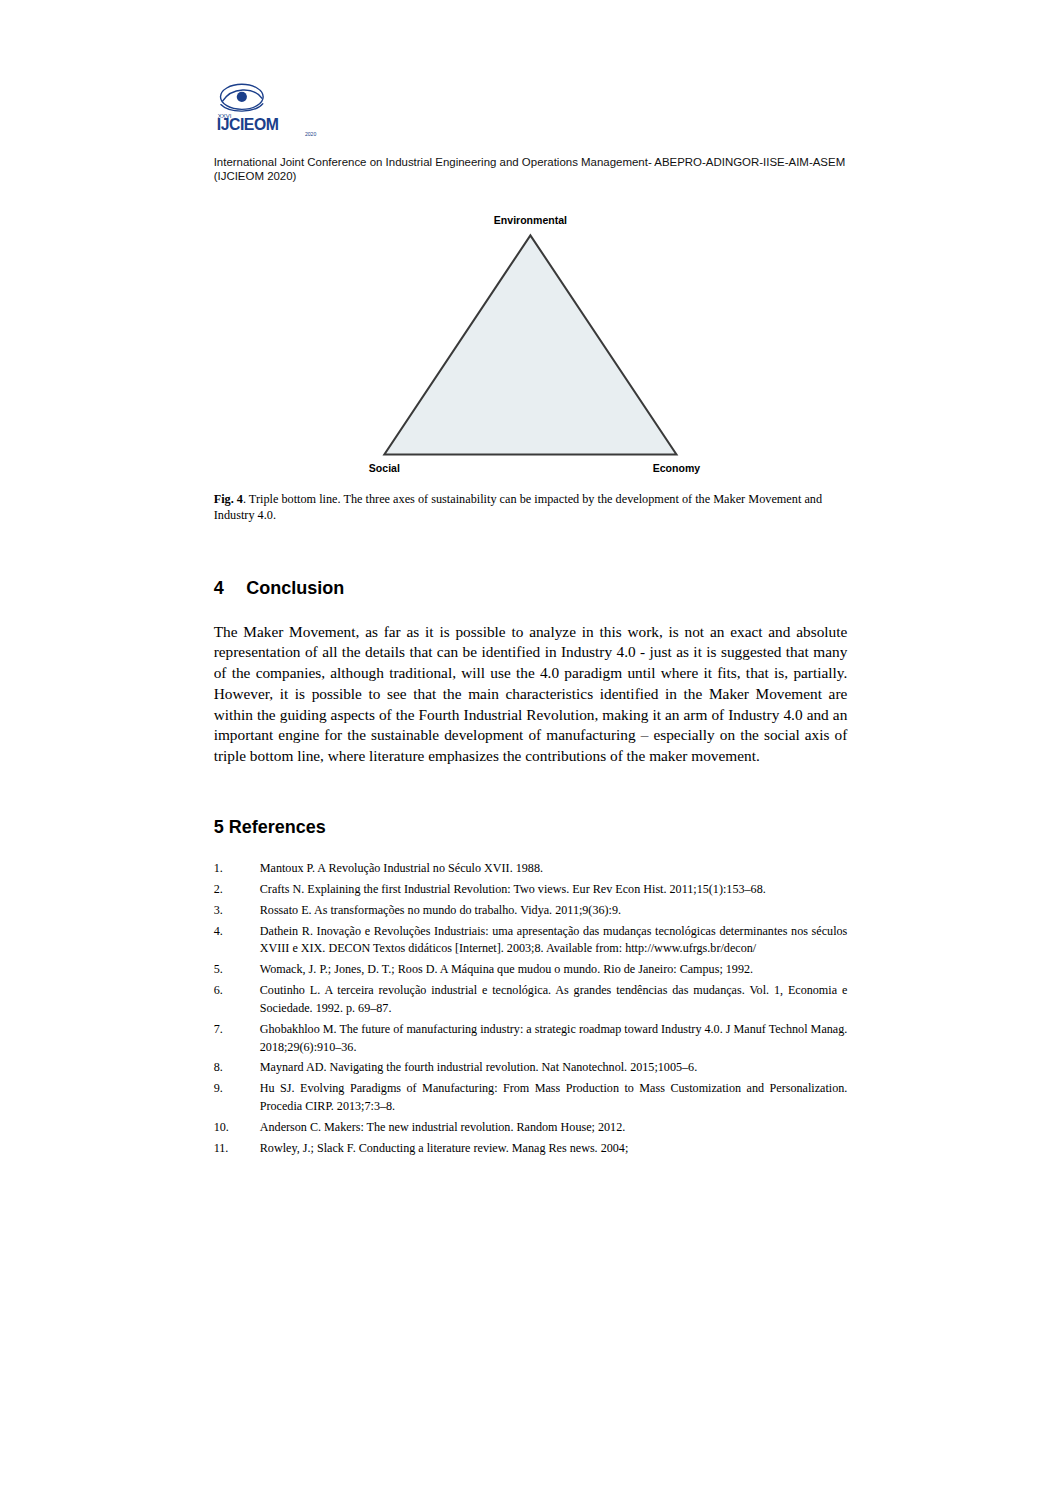XXVI IJCIEOM 2020
International Joint Conference on Industrial Engineering and Operations Management- ABEPRO-ADINGOR-IISE-AIM-ASEM (IJCIEOM 2020)
Environmental Social Economy
Fig. 4. Triple bottom line. The three axes of sustainability can be impacted by the development of the Maker Movement and Industry 4.0.
4 Conclusion
The Maker Movement, as far as it is possible to analyze in this work, is not an exact and absolute representation of all the details that can be identified in Industry 4.0 - just as it is suggested that many of the companies, although traditional, will use the 4.0 paradigm until where it fits, that is, partially. However, it is possible to see that the main characteristics identified in the Maker Movement are within the guiding aspects of the Fourth Industrial Revolution, making it an arm of Industry 4.0 and an important engine for the sustainable development of manufacturing – especially on the social axis of triple bottom line, where literature emphasizes the contributions of the maker movement.
5 References
1. Mantoux P. A Revolução Industrial no Século XVII. 1988.
2. Crafts N. Explaining the first Industrial Revolution: Two views. Eur Rev Econ Hist. 2011;15(1):153–68.
3. Rossato E. As transformações no mundo do trabalho. Vidya. 2011;9(36):9.
4. Dathein R. Inovação e Revoluções Industriais: uma apresentação das mudanças tecnológicas determinantes nos séculos XVIII e XIX. DECON Textos didáticos [Internet]. 2003;8. Available from: http://www.ufrgs.br/decon/
5. Womack, J. P.; Jones, D. T.; Roos D. A Máquina que mudou o mundo. Rio de Janeiro: Campus; 1992.
6. Coutinho L. A terceira revolução industrial e tecnológica. As grandes tendências das mudanças. Vol. 1, Economia e Sociedade. 1992. p. 69–87.
7. Ghobakhloo M. The future of manufacturing industry: a strategic roadmap toward Industry 4.0. J Manuf Technol Manag. 2018;29(6):910–36.
8. Maynard AD. Navigating the fourth industrial revolution. Nat Nanotechnol. 2015;1005–6.
9. Hu SJ. Evolving Paradigms of Manufacturing: From Mass Production to Mass Customization and Personalization. Procedia CIRP. 2013;7:3–8.
10. Anderson C. Makers: The new industrial revolution. Random House; 2012.
11. Rowley, J.; Slack F. Conducting a literature review. Manag Res news. 2004;